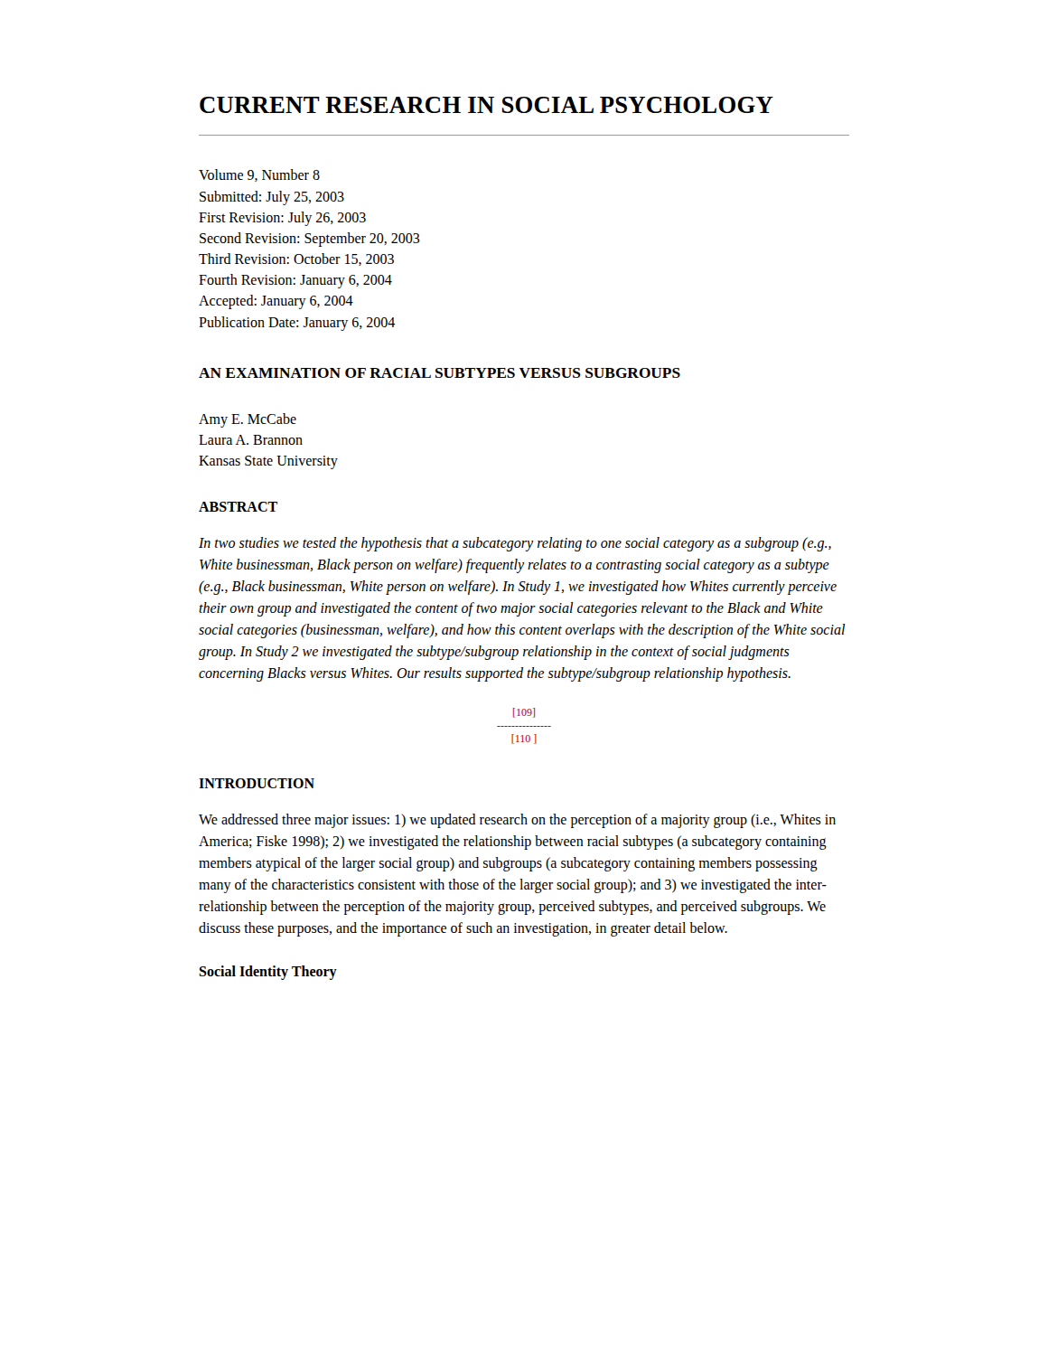CURRENT RESEARCH IN SOCIAL PSYCHOLOGY
Volume 9, Number 8
Submitted: July 25, 2003
First Revision: July 26, 2003
Second Revision: September 20, 2003
Third Revision: October 15, 2003
Fourth Revision: January 6, 2004
Accepted: January 6, 2004
Publication Date: January 6, 2004
An Examination of Racial Subtypes Versus Subgroups
Amy E. McCabe
Laura A. Brannon
Kansas State University
ABSTRACT
In two studies we tested the hypothesis that a subcategory relating to one social category as a subgroup (e.g., White businessman, Black person on welfare) frequently relates to a contrasting social category as a subtype (e.g., Black businessman, White person on welfare). In Study 1, we investigated how Whites currently perceive their own group and investigated the content of two major social categories relevant to the Black and White social categories (businessman, welfare), and how this content overlaps with the description of the White social group. In Study 2 we investigated the subtype/subgroup relationship in the context of social judgments concerning Blacks versus Whites. Our results supported the subtype/subgroup relationship hypothesis.
[109] --------------- [110 ]
INTRODUCTION
We addressed three major issues: 1) we updated research on the perception of a majority group (i.e., Whites in America; Fiske 1998); 2) we investigated the relationship between racial subtypes (a subcategory containing members atypical of the larger social group) and subgroups (a subcategory containing members possessing many of the characteristics consistent with those of the larger social group); and 3) we investigated the inter-relationship between the perception of the majority group, perceived subtypes, and perceived subgroups. We discuss these purposes, and the importance of such an investigation, in greater detail below.
Social Identity Theory